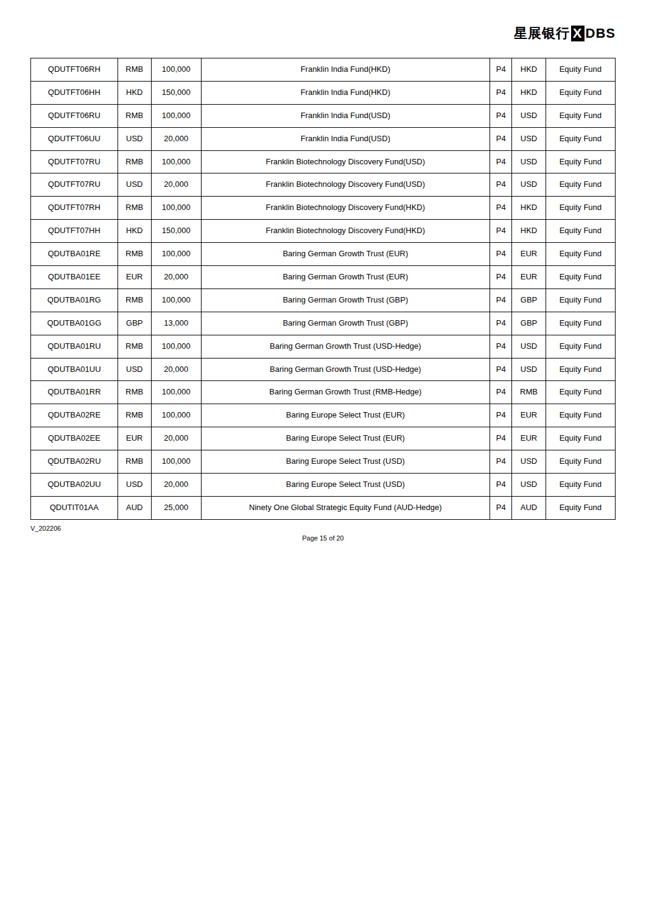星展银行 XDBS
| QDUTFT06RH | RMB | 100,000 | Franklin India Fund(HKD) | P4 | HKD | Equity Fund |
| QDUTFT06HH | HKD | 150,000 | Franklin India Fund(HKD) | P4 | HKD | Equity Fund |
| QDUTFT06RU | RMB | 100,000 | Franklin India Fund(USD) | P4 | USD | Equity Fund |
| QDUTFT06UU | USD | 20,000 | Franklin India Fund(USD) | P4 | USD | Equity Fund |
| QDUTFT07RU | RMB | 100,000 | Franklin Biotechnology Discovery Fund(USD) | P4 | USD | Equity Fund |
| QDUTFT07RU | USD | 20,000 | Franklin Biotechnology Discovery Fund(USD) | P4 | USD | Equity Fund |
| QDUTFT07RH | RMB | 100,000 | Franklin Biotechnology Discovery Fund(HKD) | P4 | HKD | Equity Fund |
| QDUTFT07HH | HKD | 150,000 | Franklin Biotechnology Discovery Fund(HKD) | P4 | HKD | Equity Fund |
| QDUTBA01RE | RMB | 100,000 | Baring German Growth Trust (EUR) | P4 | EUR | Equity Fund |
| QDUTBA01EE | EUR | 20,000 | Baring German Growth Trust (EUR) | P4 | EUR | Equity Fund |
| QDUTBA01RG | RMB | 100,000 | Baring German Growth Trust (GBP) | P4 | GBP | Equity Fund |
| QDUTBA01GG | GBP | 13,000 | Baring German Growth Trust (GBP) | P4 | GBP | Equity Fund |
| QDUTBA01RU | RMB | 100,000 | Baring German Growth Trust (USD-Hedge) | P4 | USD | Equity Fund |
| QDUTBA01UU | USD | 20,000 | Baring German Growth Trust (USD-Hedge) | P4 | USD | Equity Fund |
| QDUTBA01RR | RMB | 100,000 | Baring German Growth Trust (RMB-Hedge) | P4 | RMB | Equity Fund |
| QDUTBA02RE | RMB | 100,000 | Baring Europe Select Trust (EUR) | P4 | EUR | Equity Fund |
| QDUTBA02EE | EUR | 20,000 | Baring Europe Select Trust (EUR) | P4 | EUR | Equity Fund |
| QDUTBA02RU | RMB | 100,000 | Baring Europe Select Trust (USD) | P4 | USD | Equity Fund |
| QDUTBA02UU | USD | 20,000 | Baring Europe Select Trust (USD) | P4 | USD | Equity Fund |
| QDUTIT01AA | AUD | 25,000 | Ninety One Global Strategic Equity Fund (AUD-Hedge) | P4 | AUD | Equity Fund |
V_202206
Page 15 of 20